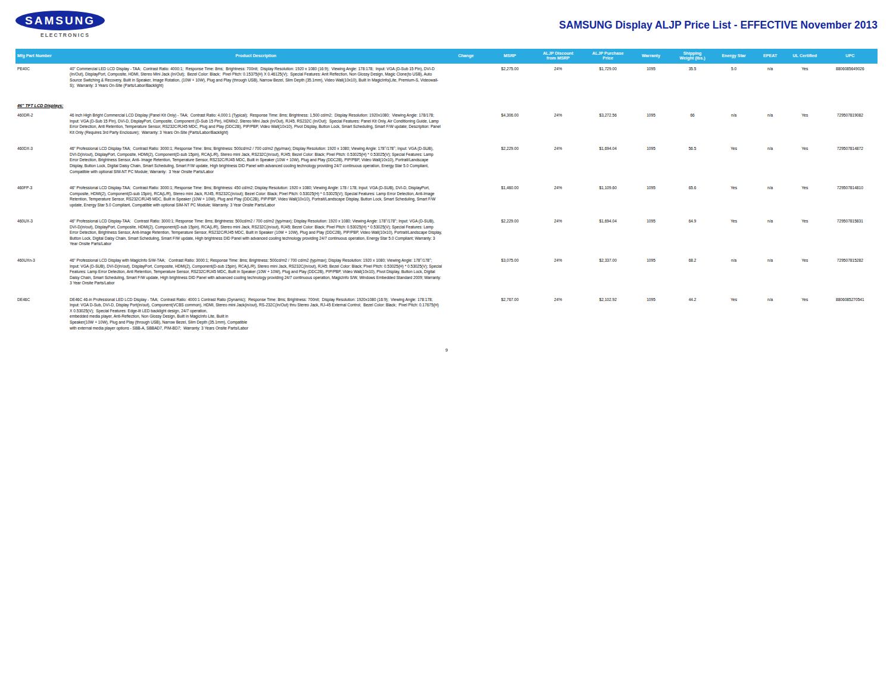SAMSUNG
ELECTRONICS
SAMSUNG Display ALJP Price List - EFFECTIVE November 2013
| Mfg Part Number | Product Description | Change | MSRP | ALJP Discount from MSRP | ALJP Purchase Price | Warranty | Shipping Weight (lbs.) | Energy Star | EPEAT | UL Certified | UPC |
| --- | --- | --- | --- | --- | --- | --- | --- | --- | --- | --- | --- |
| PE40C | 40" Commercial LED LCD Display - TAA; Contrast Ratio: 4000:1; Response Time: 8ms; Brightness: 700nit; Display Resolution: 1920 x 1080 (16:9); Viewing Angle: 178:178; Input: VGA (D-Sub 15 Pin), DVI-D (In/Out), DisplayPort, Composite, HDMI, Stereo Mini Jack (In/Out); Bezel Color: Black; Pixel Pitch: 0.15375(H) X 0.46125(V); Special Features: Anit Reflection, Non Glossy Design, Magic Clone(to USB), Auto Source Switching & Recovery, Built in Speaker, Image Rotation, (10W + 10W), Plug and Play (through USB), Narrow Bezel, Slim Depth (35.1mm), Video Wall(10x10), Built In MagicInfo(Lite, Premium-S, Videowall-S); Warranty: 3 Years On-Site (Parts/Labor/Backlight) | | $2,275.00 | 24% | $1,729.00 | 1095 | 35.5 | 5.0 | n/a | Yes | 8806085649026 |
| 46" TFT LCD Displays: |
| 460DR-2 | 46 inch High Bright Commercial LCD Display (Panel Kit Only) - TAA; Contrast Ratio: 4,000:1 (Typical); Response Time: 8ms; Brightness: 1,500 cd/m2; Display Resolution: 1920x1080; Viewing Angle: 178/178; Input: VGA (D-Sub 15 Pin), DVI-D, DisplayPort, Composite, Component (D-Sub 15 Pin), HDMIx2, Stereo Mini Jack (In/Out), RJ45, RS232C (In/Out); Special Features: Panel Kit Only, Air Conditioning Guide, Lamp Error Detection, Anti Retention, Temperature Sensor, RS232C/RJ45 MDC, Plug and Play (DDC2B), PIP/PBP, Video Wall(10x10), Pivot Display, Button Lock, Smart Scheduling, Smart F/W update; Description: Panel Kit Only (Requires 3rd Party Enclosure); Warranty: 3 Years On-Site (Parts/Labor/Backlight) | | $4,306.00 | 24% | $3,272.56 | 1095 | 66 | n/a | n/a | Yes | 729507819082 |
| 460DX-3 | 46" Professional LCD Display-TAA; Contrast Ratio: 3000:1; Response Time: 8ms; Brightness: 500cd/m2 / 700 cd/m2 (typ/max); Display Resolution: 1920 x 1080; Viewing Angle: 178°/178°; Input: VGA (D-SUB), DVI-D(in/out), DisplayPort, Composite, HDMI(2), Component(D-sub 15pin), RCA(L/R), Stereo mini Jack, RS232C(in/out), RJ45; Bezel Color: Black; Pixel Pitch: 0.53025(H) * 0.53025(V); Special Features: Lamp Error Detection, Brightness Sensor, Anti- Image Retention, Temperature Sensor, RS232C/RJ45 MDC, Built in Speaker (10W + 10W), Plug and Play (DDC2B), PIP/PBP, Video Wall(10x10), Portrait/Landscape Display, Button Lock, Digital Daisy Chain, Smart Scheduling, Smart F/W update, High brightness DID Panel with advanced cooling technology providing 24/7 continuous operation, Energy Star 5.0 Compliant, Compatible with optional SIM-NT PC Module; Warranty: 3 Year Onsite Parts/Labor | | $2,229.00 | 24% | $1,694.04 | 1095 | 56.5 | Yes | n/a | Yes | 729507814872 |
| 460FP-3 | 46" Professional LCD Display-TAA; Contrast Ratio: 3000:1; Response Time: 8ms; Brightness: 450 cd/m2; Display Resolution: 1920 x 1080; Viewing Angle: 178 / 178; Input: VGA (D-SUB), DVI-D, DisplayPort, Composite, HDMI(2), Component(D-sub 15pin), RCA(L/R), Stereo mini Jack, RJ45, RS232C(in/out); Bezel Color: Black; Pixel Pitch: 0.53025(H) * 0.53025(V); Special Features: Lamp Error Detection, Anti-Image Retention, Temperature Sensor, RS232C/RJ45 MDC, Built in Speaker (10W + 10W), Plug and Play (DDC2B), PIP/PBP, Video Wall(10x10), Portrait/Landscape Display, Button Lock, Smart Scheduling, Smart F/W update, Energy Star 5.0 Compliant, Compatible with optional SIM-NT PC Module; Warranty: 3 Year Onsite Parts/Labor | | $1,460.00 | 24% | $1,109.60 | 1095 | 65.6 | Yes | n/a | Yes | 729507814810 |
| 460UX-3 | 46" Professional LCD Display-TAA; Contrast Ratio: 3000:1; Response Time: 8ms; Brightness: 500cd/m2 / 700 cd/m2 (typ/max); Display Resolution: 1920 x 1080; Viewing Angle: 178°/178°; Input: VGA (D-SUB), DVI-D(in/out), DisplayPort, Composite, HDMI(2), Component(D-sub 15pin), RCA(L/R), Stereo mini Jack, RS232C(in/out), RJ45; Bezel Color: Black; Pixel Pitch: 0.53025(H) * 0.53025(V); Special Features: Lamp Error Detection, Brightness Sensor, Anti-Image Retention, Temperature Sensor, RS232C/RJ45 MDC, Built in Speaker (10W + 10W), Plug and Play (DDC2B), PIP/PBP, Video Wall(10x10), Portrait/Landscape Display, Button Lock, Digital Daisy Chain, Smart Scheduling, Smart F/W update, High brightness DID Panel with advanced cooling technology providing 24/7 continuous operation, Energy Star 5.0 Compliant; Warranty: 3 Year Onsite Parts/Labor | | $2,229.00 | 24% | $1,694.04 | 1095 | 64.9 | Yes | n/a | Yes | 729507815831 |
| 460UXn-3 | 46" Professional LCD Display with MagicInfo S/W-TAA; Contrast Ratio: 3000:1; Response Time: 8ms; Brightness: 500cd/m2 / 700 cd/m2 (typ/max); Display Resolution: 1920 x 1080; Viewing Angle: 178°/178°; Input: VGA (D-SUB), DVI-D(in/out), DisplayPort, Composite, HDMI(2), Component(D-sub 15pin), RCA(L/R), Stereo mini Jack, RS232C(in/out), RJ45; Bezel Color: Black; Pixel Pitch: 0.53025(H) * 0.53025(V); Special Features: Lamp Error Detection, Anti Retention, Temperature Sensor, RS232C/RJ45 MDC, Built in Speaker (10W + 10W), Plug and Play (DDC2B), PIP/PBP, Video Wall(10x10), Pivot Display, Button Lock, Digital Daisy Chain, Smart Scheduling, Smart F/W update, High brightness DID Panel with advanced cooling technology providing 24/7 continuous operation, MagicInfo S/W, Windows Embedded Standard 2009; Warranty: 3 Year Onsite Parts/Labor | | $3,075.00 | 24% | $2,337.00 | 1095 | 68.2 | n/a | n/a | Yes | 729507815282 |
| DE46C | DE46C 46-in Professional LED LCD Display - TAA; Contrast Ratio: 4000:1 Contrast Ratio (Dynamic); Response Time: 8ms; Brightness: 700nit; Display Resolution: 1920x1080 (16:9); Viewing Angle: 178:178; Input: VGA D-Sub, DVI-D, Display Port(in/out), Component(VCBS common), HDMI, Stereo mini Jack(in/out), RS-232C(In/Out) thru Stereo Jack, RJ-45 External Control; Bezel Color: Black; Pixel Pitch: 0.17675(H) X 0.53025(V); Special Features: Edge-lit LED backlight design, 24/7 operation, embedded media player, Anti-Reflection, Non Glossy Design, Built in MagicInfo Lite, Built in Speaker(10W + 10W), Plug and Play (through USB), Narrow Bezel, Slim Depth (35.1mm), Compatible with external media player options - SBB-A, SBBAD7, PIM-BD7; Warranty: 3 Years Onsite Parts/Labor | | $2,767.00 | 24% | $2,102.92 | 1095 | 44.2 | Yes | n/a | Yes | 8806085270541 |
9